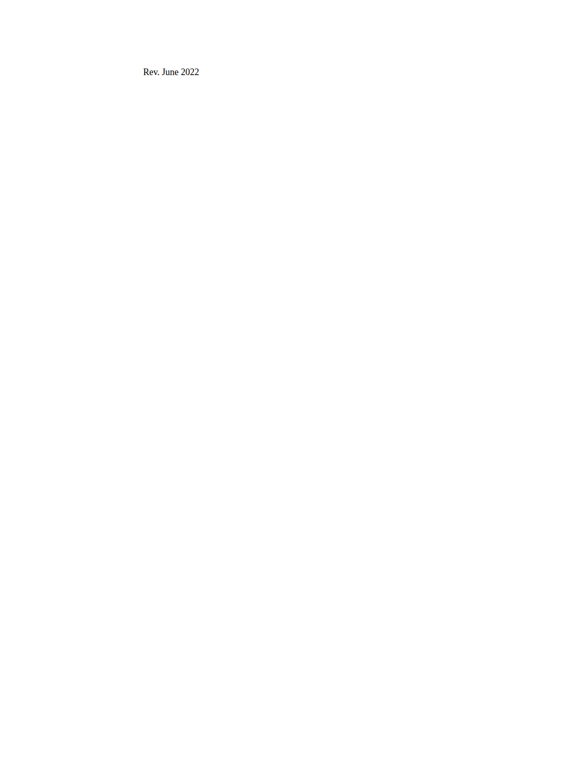Rev. June 2022